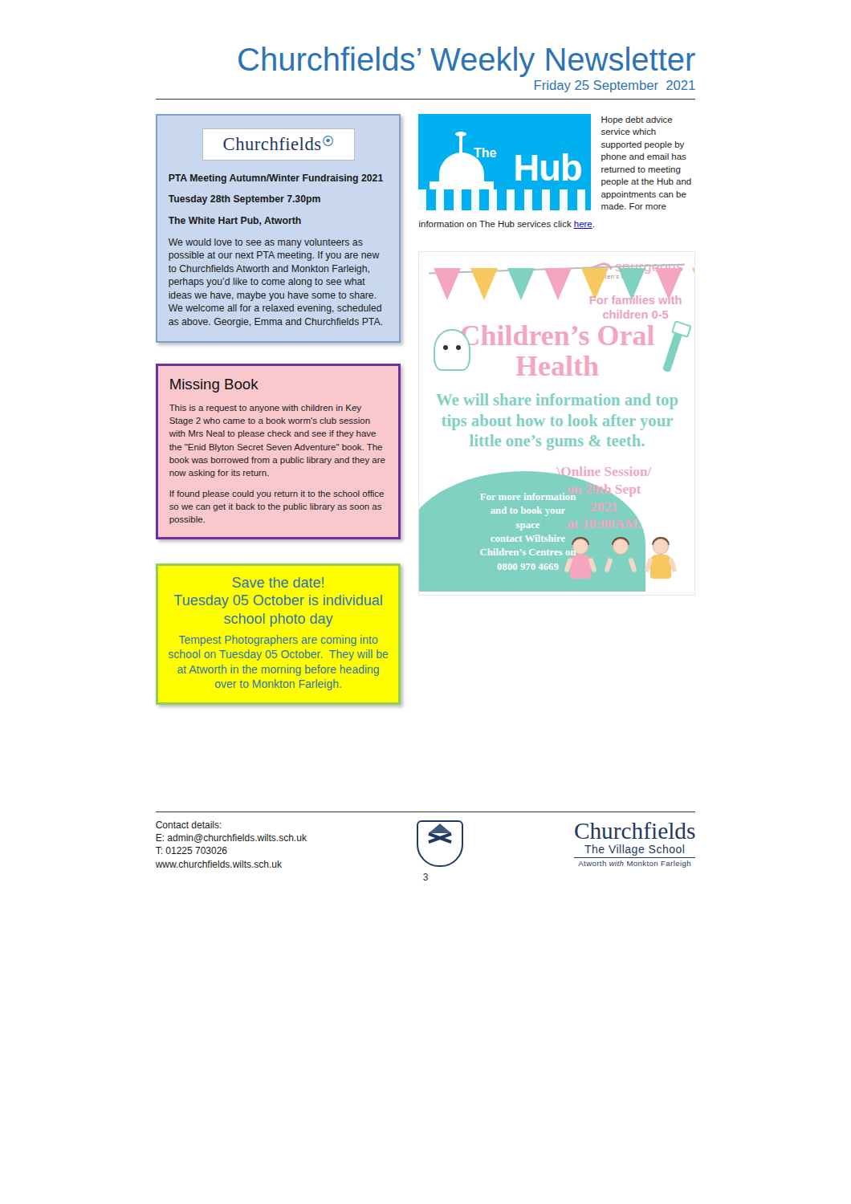Churchfields’ Weekly Newsletter
Friday 25 September 2021
Churchfields⦿
PTA Meeting Autumn/Winter Fundraising 2021
Tuesday 28th September 7.30pm
The White Hart Pub, Atworth
We would love to see as many volunteers as possible at our next PTA meeting. If you are new to Churchfields Atworth and Monkton Farleigh, perhaps you’d like to come along to see what ideas we have, maybe you have some to share. We welcome all for a relaxed evening, scheduled as above. Georgie, Emma and Churchfields PTA.
Missing Book
This is a request to anyone with children in Key Stage 2 who came to a book worm's club session with Mrs Neal to please check and see if they have the "Enid Blyton Secret Seven Adventure" book. The book was borrowed from a public library and they are now asking for its return.
If found please could you return it to the school office so we can get it back to the public library as soon as possible.
Save the date!
Tuesday 05 October is individual school photo day
Tempest Photographers are coming into school on Tuesday 05 October. They will be at Atworth in the morning before heading over to Monkton Farleigh.
The Hub
Hope debt advice service which supported people by phone and email has returned to meeting people at the Hub and appointments can be made. For more
information on The Hub services click here.
spurgeons
children’s charity
For families with
children 0-5
Children’s Oral
Health
We will share information and top tips about how to look after your little one’s gums & teeth.
For more information
and to book your
space
contact Wiltshire
Children’s Centres on
0800 970 4669
\Online Session/
on 29th Sept
2021
at 10:00AM.
Contact details:
E: admin@churchfields.wilts.sch.uk
T: 01225 703026
www.churchfields.wilts.sch.uk
Churchfields
The Village School
Atworth with Monkton Farleigh
3